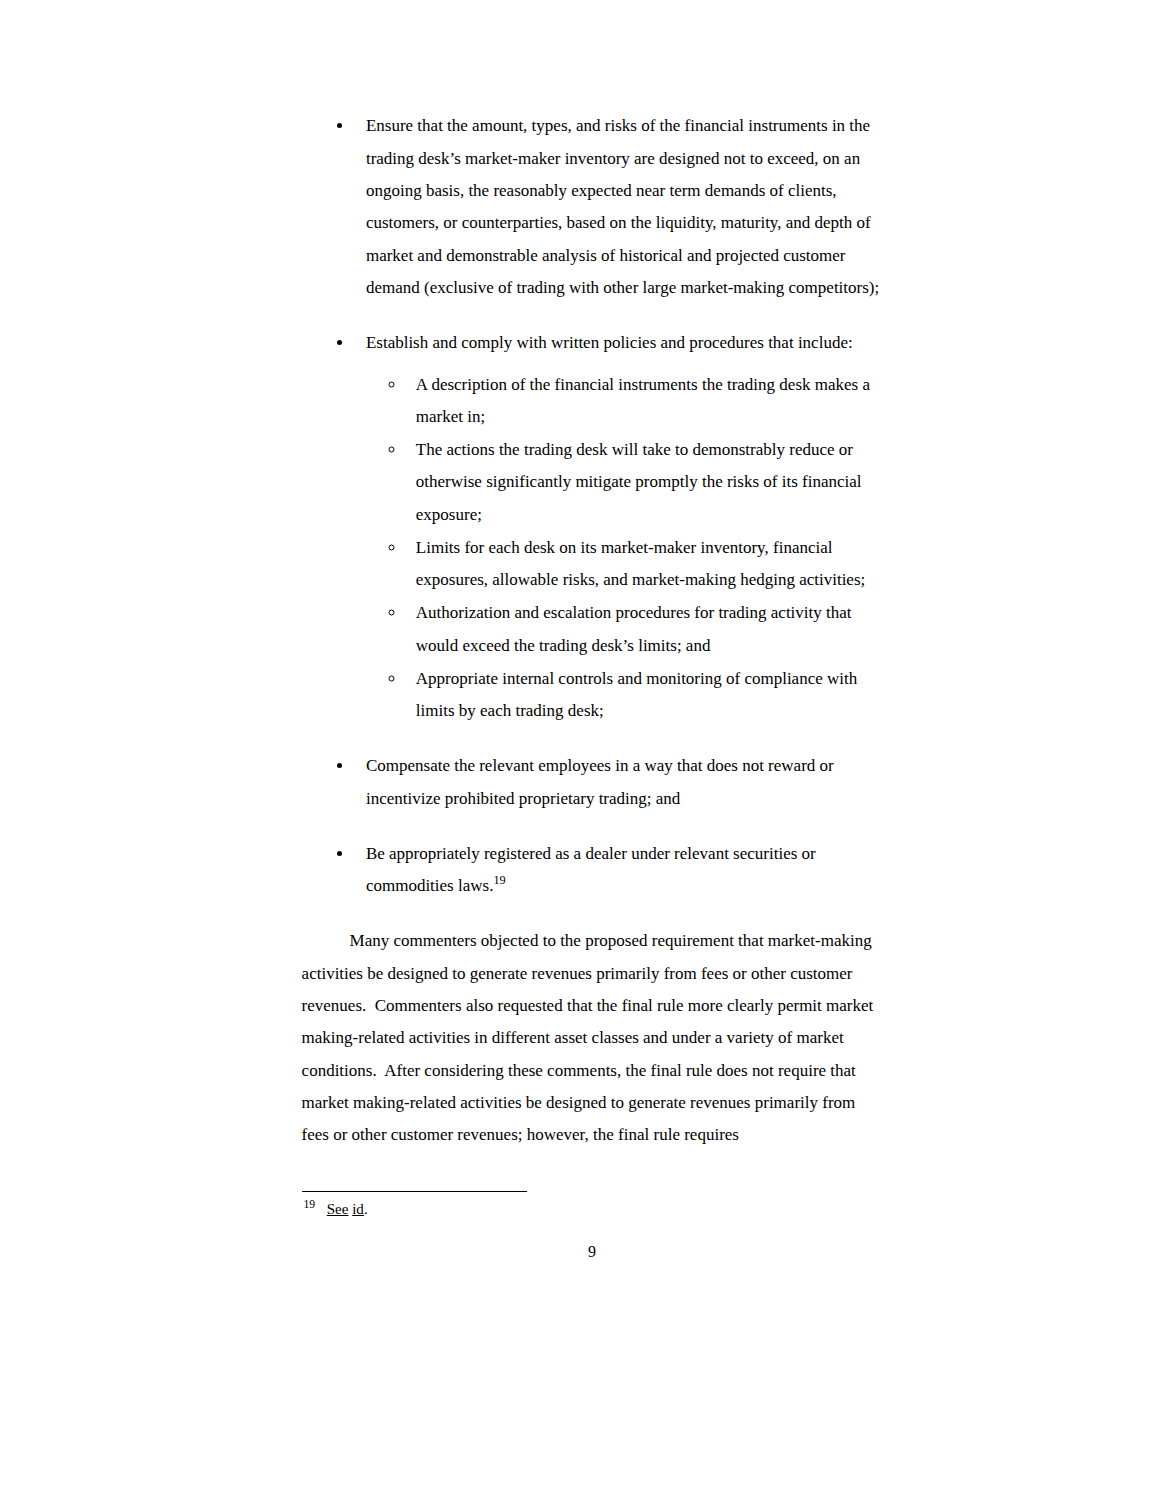Ensure that the amount, types, and risks of the financial instruments in the trading desk’s market-maker inventory are designed not to exceed, on an ongoing basis, the reasonably expected near term demands of clients, customers, or counterparties, based on the liquidity, maturity, and depth of market and demonstrable analysis of historical and projected customer demand (exclusive of trading with other large market-making competitors);
Establish and comply with written policies and procedures that include:
A description of the financial instruments the trading desk makes a market in;
The actions the trading desk will take to demonstrably reduce or otherwise significantly mitigate promptly the risks of its financial exposure;
Limits for each desk on its market-maker inventory, financial exposures, allowable risks, and market-making hedging activities;
Authorization and escalation procedures for trading activity that would exceed the trading desk’s limits; and
Appropriate internal controls and monitoring of compliance with limits by each trading desk;
Compensate the relevant employees in a way that does not reward or incentivize prohibited proprietary trading; and
Be appropriately registered as a dealer under relevant securities or commodities laws.19
Many commenters objected to the proposed requirement that market-making activities be designed to generate revenues primarily from fees or other customer revenues. Commenters also requested that the final rule more clearly permit market making-related activities in different asset classes and under a variety of market conditions. After considering these comments, the final rule does not require that market making-related activities be designed to generate revenues primarily from fees or other customer revenues; however, the final rule requires
19 See id.
9